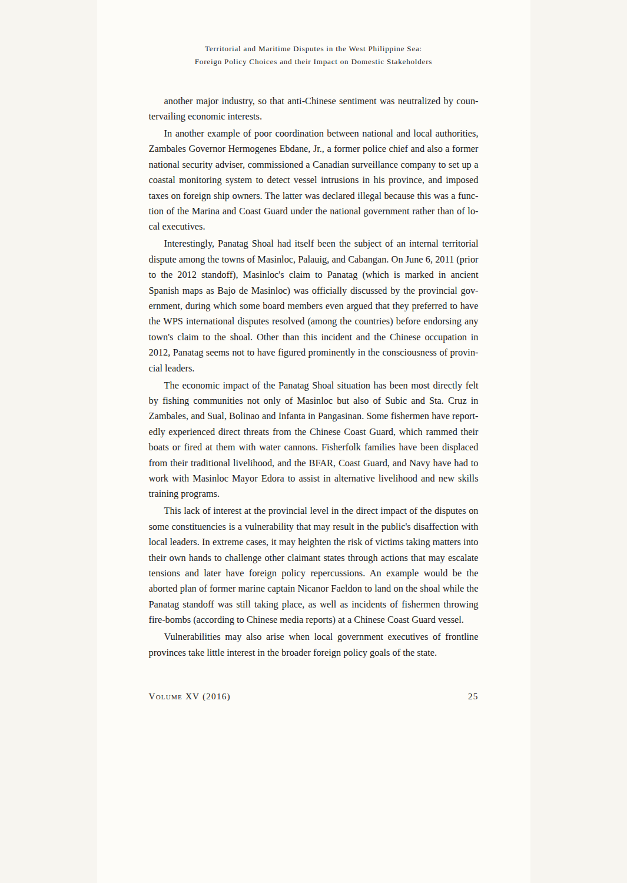Territorial and Maritime Disputes in the West Philippine Sea: Foreign Policy Choices and their Impact on Domestic Stakeholders
another major industry, so that anti-Chinese sentiment was neutralized by countervailing economic interests.
In another example of poor coordination between national and local authorities, Zambales Governor Hermogenes Ebdane, Jr., a former police chief and also a former national security adviser, commissioned a Canadian surveillance company to set up a coastal monitoring system to detect vessel intrusions in his province, and imposed taxes on foreign ship owners. The latter was declared illegal because this was a function of the Marina and Coast Guard under the national government rather than of local executives.
Interestingly, Panatag Shoal had itself been the subject of an internal territorial dispute among the towns of Masinloc, Palauig, and Cabangan. On June 6, 2011 (prior to the 2012 standoff), Masinloc's claim to Panatag (which is marked in ancient Spanish maps as Bajo de Masinloc) was officially discussed by the provincial government, during which some board members even argued that they preferred to have the WPS international disputes resolved (among the countries) before endorsing any town's claim to the shoal. Other than this incident and the Chinese occupation in 2012, Panatag seems not to have figured prominently in the consciousness of provincial leaders.
The economic impact of the Panatag Shoal situation has been most directly felt by fishing communities not only of Masinloc but also of Subic and Sta. Cruz in Zambales, and Sual, Bolinao and Infanta in Pangasinan. Some fishermen have reportedly experienced direct threats from the Chinese Coast Guard, which rammed their boats or fired at them with water cannons. Fisherfolk families have been displaced from their traditional livelihood, and the BFAR, Coast Guard, and Navy have had to work with Masinloc Mayor Edora to assist in alternative livelihood and new skills training programs.
This lack of interest at the provincial level in the direct impact of the disputes on some constituencies is a vulnerability that may result in the public's disaffection with local leaders. In extreme cases, it may heighten the risk of victims taking matters into their own hands to challenge other claimant states through actions that may escalate tensions and later have foreign policy repercussions. An example would be the aborted plan of former marine captain Nicanor Faeldon to land on the shoal while the Panatag standoff was still taking place, as well as incidents of fishermen throwing fire-bombs (according to Chinese media reports) at a Chinese Coast Guard vessel.
Vulnerabilities may also arise when local government executives of frontline provinces take little interest in the broader foreign policy goals of the state.
Volume XV (2016) 25